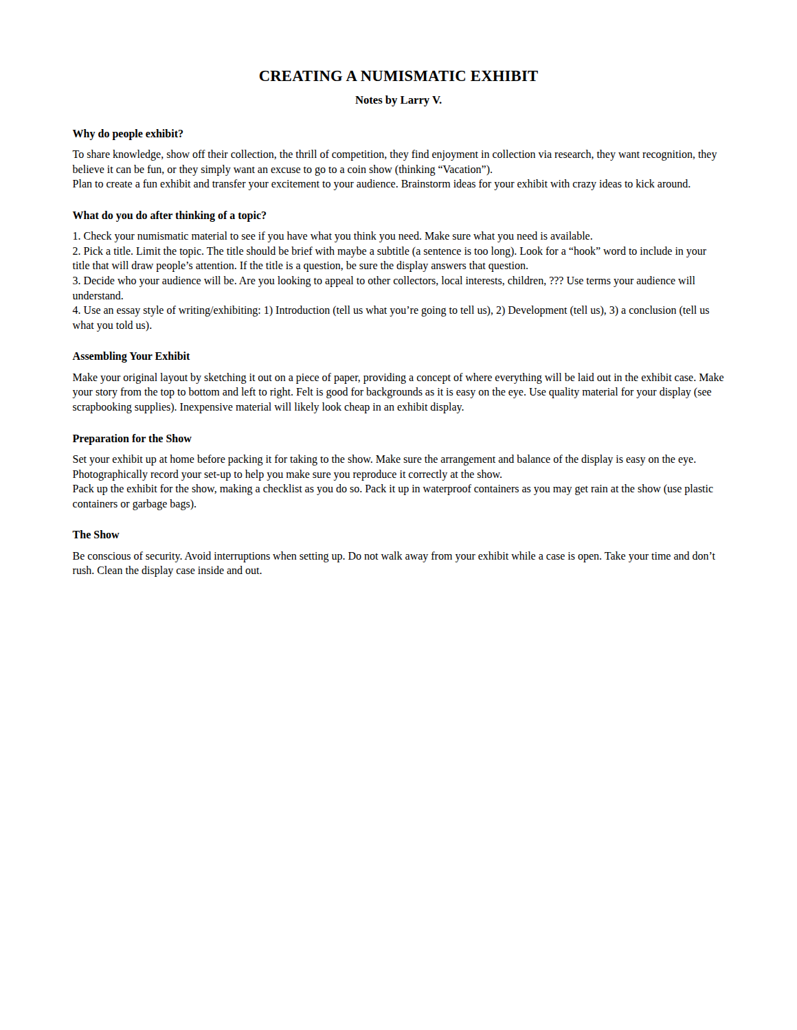CREATING A NUMISMATIC EXHIBIT
Notes by Larry V.
Why do people exhibit?
To share knowledge, show off their collection, the thrill of competition, they find enjoyment in collection via research, they want recognition, they believe it can be fun, or they simply want an excuse to go to a coin show (thinking “Vacation”).
Plan to create a fun exhibit and transfer your excitement to your audience. Brainstorm ideas for your exhibit with crazy ideas to kick around.
What do you do after thinking of a topic?
1. Check your numismatic material to see if you have what you think you need. Make sure what you need is available.
2. Pick a title. Limit the topic. The title should be brief with maybe a subtitle (a sentence is too long). Look for a “hook” word to include in your title that will draw people’s attention. If the title is a question, be sure the display answers that question.
3. Decide who your audience will be. Are you looking to appeal to other collectors, local interests, children, ??? Use terms your audience will understand.
4. Use an essay style of writing/exhibiting: 1) Introduction (tell us what you’re going to tell us), 2) Development (tell us), 3) a conclusion (tell us what you told us).
Assembling Your Exhibit
Make your original layout by sketching it out on a piece of paper, providing a concept of where everything will be laid out in the exhibit case. Make your story from the top to bottom and left to right. Felt is good for backgrounds as it is easy on the eye. Use quality material for your display (see scrapbooking supplies). Inexpensive material will likely look cheap in an exhibit display.
Preparation for the Show
Set your exhibit up at home before packing it for taking to the show. Make sure the arrangement and balance of the display is easy on the eye. Photographically record your set-up to help you make sure you reproduce it correctly at the show.
Pack up the exhibit for the show, making a checklist as you do so. Pack it up in waterproof containers as you may get rain at the show (use plastic containers or garbage bags).
The Show
Be conscious of security. Avoid interruptions when setting up. Do not walk away from your exhibit while a case is open. Take your time and don’t rush. Clean the display case inside and out.